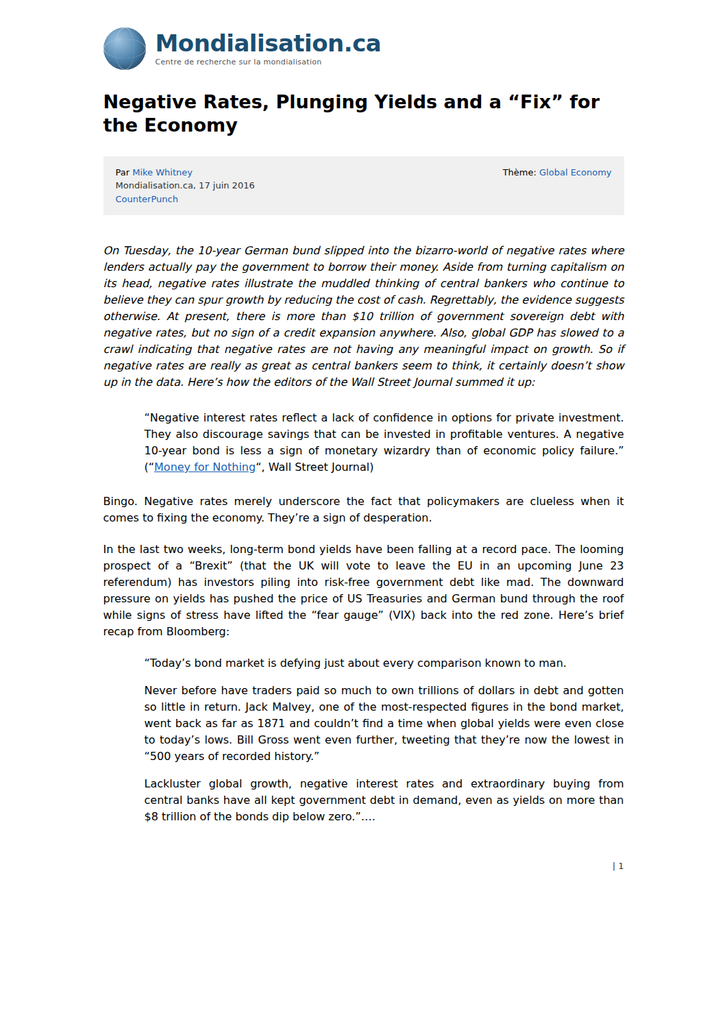Mondialisation.ca
Centre de recherche sur la mondialisation
Negative Rates, Plunging Yields and a “Fix” for the Economy
Thème: Global Economy
Par Mike Whitney
Mondialisation.ca, 17 juin 2016
CounterPunch
On Tuesday, the 10-year German bund slipped into the bizarro-world of negative rates where lenders actually pay the government to borrow their money. Aside from turning capitalism on its head, negative rates illustrate the muddled thinking of central bankers who continue to believe they can spur growth by reducing the cost of cash. Regrettably, the evidence suggests otherwise. At present, there is more than $10 trillion of government sovereign debt with negative rates, but no sign of a credit expansion anywhere. Also, global GDP has slowed to a crawl indicating that negative rates are not having any meaningful impact on growth. So if negative rates are really as great as central bankers seem to think, it certainly doesn’t show up in the data. Here’s how the editors of the Wall Street Journal summed it up:
“Negative interest rates reflect a lack of confidence in options for private investment. They also discourage savings that can be invested in profitable ventures. A negative 10-year bond is less a sign of monetary wizardry than of economic policy failure.” (“Money for Nothing“, Wall Street Journal)
Bingo. Negative rates merely underscore the fact that policymakers are clueless when it comes to fixing the economy. They’re a sign of desperation.
In the last two weeks, long-term bond yields have been falling at a record pace. The looming prospect of a “Brexit” (that the UK will vote to leave the EU in an upcoming June 23 referendum) has investors piling into risk-free government debt like mad. The downward pressure on yields has pushed the price of US Treasuries and German bund through the roof while signs of stress have lifted the “fear gauge” (VIX) back into the red zone. Here’s brief recap from Bloomberg:
“Today’s bond market is defying just about every comparison known to man.
Never before have traders paid so much to own trillions of dollars in debt and gotten so little in return. Jack Malvey, one of the most-respected figures in the bond market, went back as far as 1871 and couldn’t find a time when global yields were even close to today’s lows. Bill Gross went even further, tweeting that they’re now the lowest in “500 years of recorded history.”
Lackluster global growth, negative interest rates and extraordinary buying from central banks have all kept government debt in demand, even as yields on more than $8 trillion of the bonds dip below zero.”….
| 1